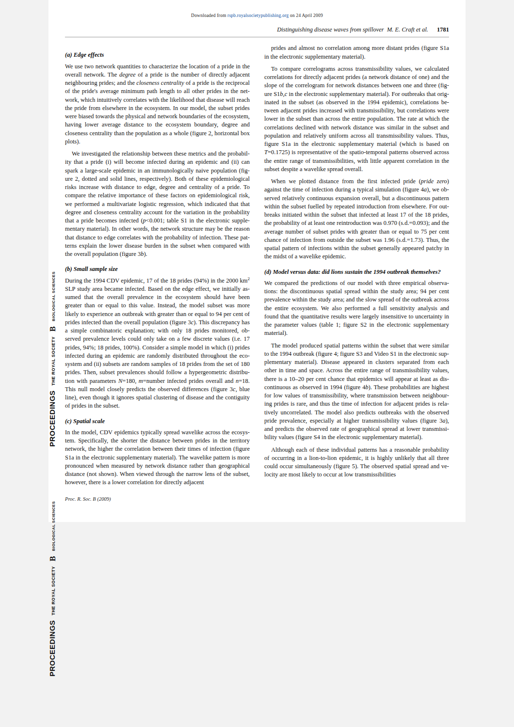PROCEEDINGS THE ROYAL SOCIETY B BIOLOGICAL SCIENCES
PROCEEDINGS THE ROYAL SOCIETY B BIOLOGICAL SCIENCES
Downloaded from rspb.royalsocietypublishing.org on 24 April 2009
Distinguishing disease waves from spillover M. E. Craft et al. 1781
(a) Edge effects
We use two network quantities to characterize the location of a pride in the overall network. The degree of a pride is the number of directly adjacent neighbouring prides; and the closeness centrality of a pride is the reciprocal of the pride's average minimum path length to all other prides in the network, which intuitively correlates with the likelihood that disease will reach the pride from elsewhere in the ecosystem. In our model, the subset prides were biased towards the physical and network boundaries of the ecosystem, having lower average distance to the ecosystem boundary, degree and closeness centrality than the population as a whole (figure 2, horizontal box plots).
We investigated the relationship between these metrics and the probability that a pride (i) will become infected during an epidemic and (ii) can spark a large-scale epidemic in an immunologically naive population (figure 2, dotted and solid lines, respectively). Both of these epidemiological risks increase with distance to edge, degree and centrality of a pride. To compare the relative importance of these factors on epidemiological risk, we performed a multivariate logistic regression, which indicated that that degree and closeness centrality account for the variation in the probability that a pride becomes infected (p<0.001; table S1 in the electronic supplementary material). In other words, the network structure may be the reason that distance to edge correlates with the probability of infection. These patterns explain the lower disease burden in the subset when compared with the overall population (figure 3b).
(b) Small sample size
During the 1994 CDV epidemic, 17 of the 18 prides (94%) in the 2000 km2 SLP study area became infected. Based on the edge effect, we initially assumed that the overall prevalence in the ecosystem should have been greater than or equal to this value. Instead, the model subset was more likely to experience an outbreak with greater than or equal to 94 per cent of prides infected than the overall population (figure 3c). This discrepancy has a simple combinatoric explanation; with only 18 prides monitored, observed prevalence levels could only take on a few discrete values (i.e. 17 prides, 94%; 18 prides, 100%). Consider a simple model in which (i) prides infected during an epidemic are randomly distributed throughout the ecosystem and (ii) subsets are random samples of 18 prides from the set of 180 prides. Then, subset prevalences should follow a hypergeometric distribution with parameters N=180, m=number infected prides overall and n=18. This null model closely predicts the observed differences (figure 3c, blue line), even though it ignores spatial clustering of disease and the contiguity of prides in the subset.
(c) Spatial scale
In the model, CDV epidemics typically spread wavelike across the ecosystem. Specifically, the shorter the distance between prides in the territory network, the higher the correlation between their times of infection (figure S1a in the electronic supplementary material). The wavelike pattern is more pronounced when measured by network distance rather than geographical distance (not shown). When viewed through the narrow lens of the subset, however, there is a lower correlation for directly adjacent
prides and almost no correlation among more distant prides (figure S1a in the electronic supplementary material).
To compare correlograms across transmissibility values, we calculated correlations for directly adjacent prides (a network distance of one) and the slope of the correlogram for network distances between one and three (figure S1b,c in the electronic supplementary material). For outbreaks that originated in the subset (as observed in the 1994 epidemic), correlations between adjacent prides increased with transmissibility, but correlations were lower in the subset than across the entire population. The rate at which the correlations declined with network distance was similar in the subset and population and relatively uniform across all transmissibility values. Thus, figure S1a in the electronic supplementary material (which is based on T=0.1725) is representative of the spatio-temporal patterns observed across the entire range of transmissibilities, with little apparent correlation in the subset despite a wavelike spread overall.
When we plotted distance from the first infected pride (pride zero) against the time of infection during a typical simulation (figure 4a), we observed relatively continuous expansion overall, but a discontinuous pattern within the subset fuelled by repeated introduction from elsewhere. For outbreaks initiated within the subset that infected at least 17 of the 18 prides, the probability of at least one reintroduction was 0.970 (s.d.=0.093); and the average number of subset prides with greater than or equal to 75 per cent chance of infection from outside the subset was 1.96 (s.d.=1.73). Thus, the spatial pattern of infections within the subset generally appeared patchy in the midst of a wavelike epidemic.
(d) Model versus data: did lions sustain the 1994 outbreak themselves?
We compared the predictions of our model with three empirical observations: the discontinuous spatial spread within the study area; 94 per cent prevalence within the study area; and the slow spread of the outbreak across the entire ecosystem. We also performed a full sensitivity analysis and found that the quantitative results were largely insensitive to uncertainty in the parameter values (table 1; figure S2 in the electronic supplementary material).
The model produced spatial patterns within the subset that were similar to the 1994 outbreak (figure 4; figure S3 and Video S1 in the electronic supplementary material). Disease appeared in clusters separated from each other in time and space. Across the entire range of transmissibility values, there is a 10–20 per cent chance that epidemics will appear at least as discontinuous as observed in 1994 (figure 4b). These probabilities are highest for low values of transmissibility, where transmission between neighbouring prides is rare, and thus the time of infection for adjacent prides is relatively uncorrelated. The model also predicts outbreaks with the observed pride prevalence, especially at higher transmissibility values (figure 3a), and predicts the observed rate of geographical spread at lower transmissibility values (figure S4 in the electronic supplementary material).
Although each of these individual patterns has a reasonable probability of occurring in a lion-to-lion epidemic, it is highly unlikely that all three could occur simultaneously (figure 5). The observed spatial spread and velocity are most likely to occur at low transmissibilities
Proc. R. Soc. B (2009)